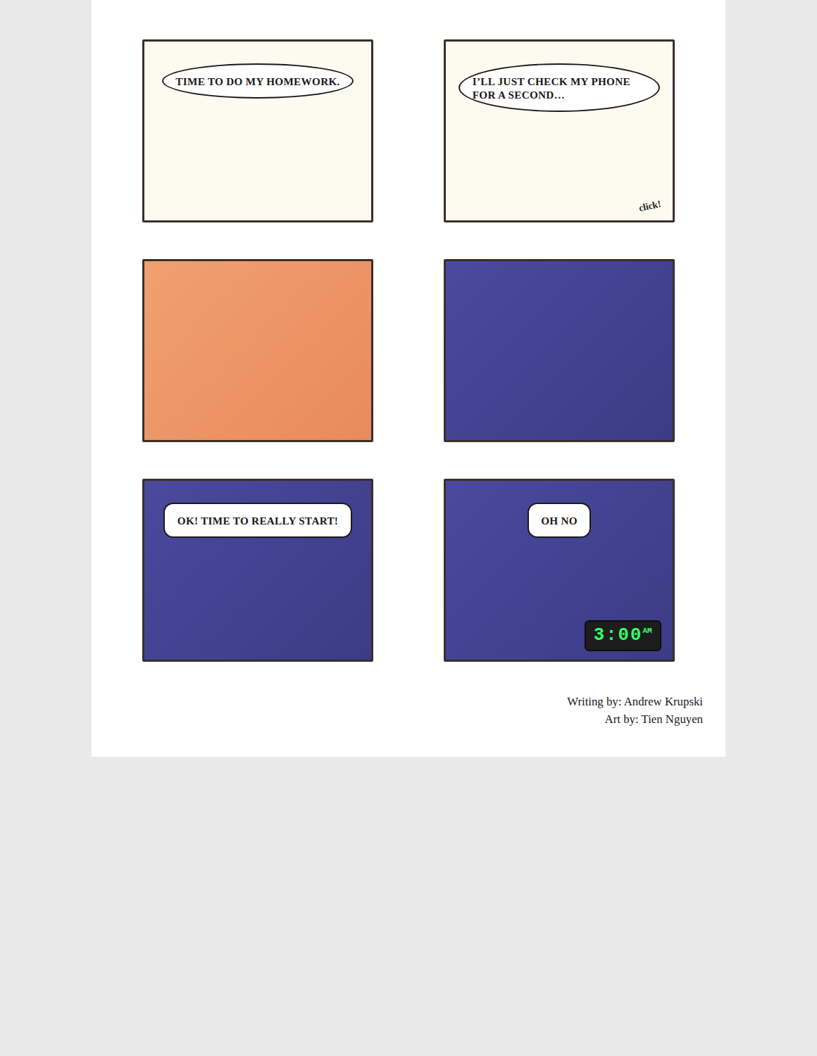Comic: Time to do my homework
Time to do my homework.
A blocky character stands by a window in daylight, thinking about starting homework.
I’ll just check my phone for a second…
click!
The character picks up a phone; a "click!" sound effect appears.
Time has passed. The room glows orange with sunset light as the character keeps scrolling on the phone.
Night has fallen. The room is lit blue by moonlight and the phone screen, and the character is still scrolling.
OK! Time to really start!
The character sets the phone down, fists clenched, declaring it is finally time to start.
Oh no
3:00AM
The character notices the alarm clock on the nightstand reads 3:00 AM and says "Oh no".
Writing by: Andrew Krupski
Art by: Tien Nguyen